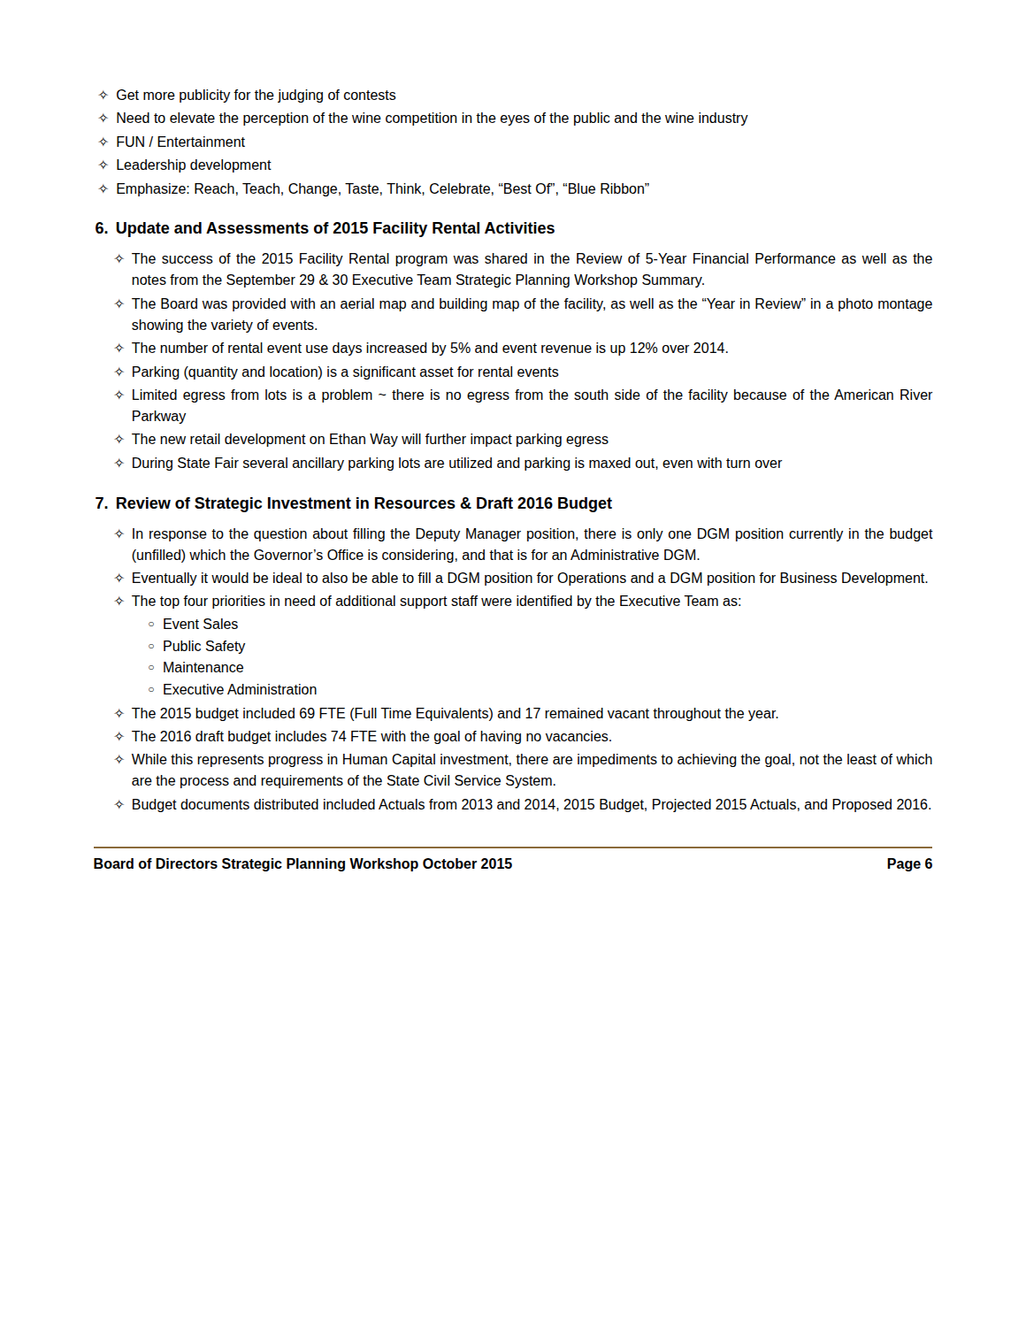Get more publicity for the judging of contests
Need to elevate the perception of the wine competition in the eyes of the public and the wine industry
FUN / Entertainment
Leadership development
Emphasize: Reach, Teach, Change, Taste, Think, Celebrate, “Best Of”, “Blue Ribbon”
6. Update and Assessments of 2015 Facility Rental Activities
The success of the 2015 Facility Rental program was shared in the Review of 5-Year Financial Performance as well as the notes from the September 29 & 30 Executive Team Strategic Planning Workshop Summary.
The Board was provided with an aerial map and building map of the facility, as well as the “Year in Review” in a photo montage showing the variety of events.
The number of rental event use days increased by 5% and event revenue is up 12% over 2014.
Parking (quantity and location) is a significant asset for rental events
Limited egress from lots is a problem ~ there is no egress from the south side of the facility because of the American River Parkway
The new retail development on Ethan Way will further impact parking egress
During State Fair several ancillary parking lots are utilized and parking is maxed out, even with turn over
7. Review of Strategic Investment in Resources & Draft 2016 Budget
In response to the question about filling the Deputy Manager position, there is only one DGM position currently in the budget (unfilled) which the Governor’s Office is considering, and that is for an Administrative DGM.
Eventually it would be ideal to also be able to fill a DGM position for Operations and a DGM position for Business Development.
The top four priorities in need of additional support staff were identified by the Executive Team as:
Event Sales
Public Safety
Maintenance
Executive Administration
The 2015 budget included 69 FTE (Full Time Equivalents) and 17 remained vacant throughout the year.
The 2016 draft budget includes 74 FTE with the goal of having no vacancies.
While this represents progress in Human Capital investment, there are impediments to achieving the goal, not the least of which are the process and requirements of the State Civil Service System.
Budget documents distributed included Actuals from 2013 and 2014, 2015 Budget, Projected 2015 Actuals, and Proposed 2016.
Board of Directors Strategic Planning Workshop October 2015 Page 6